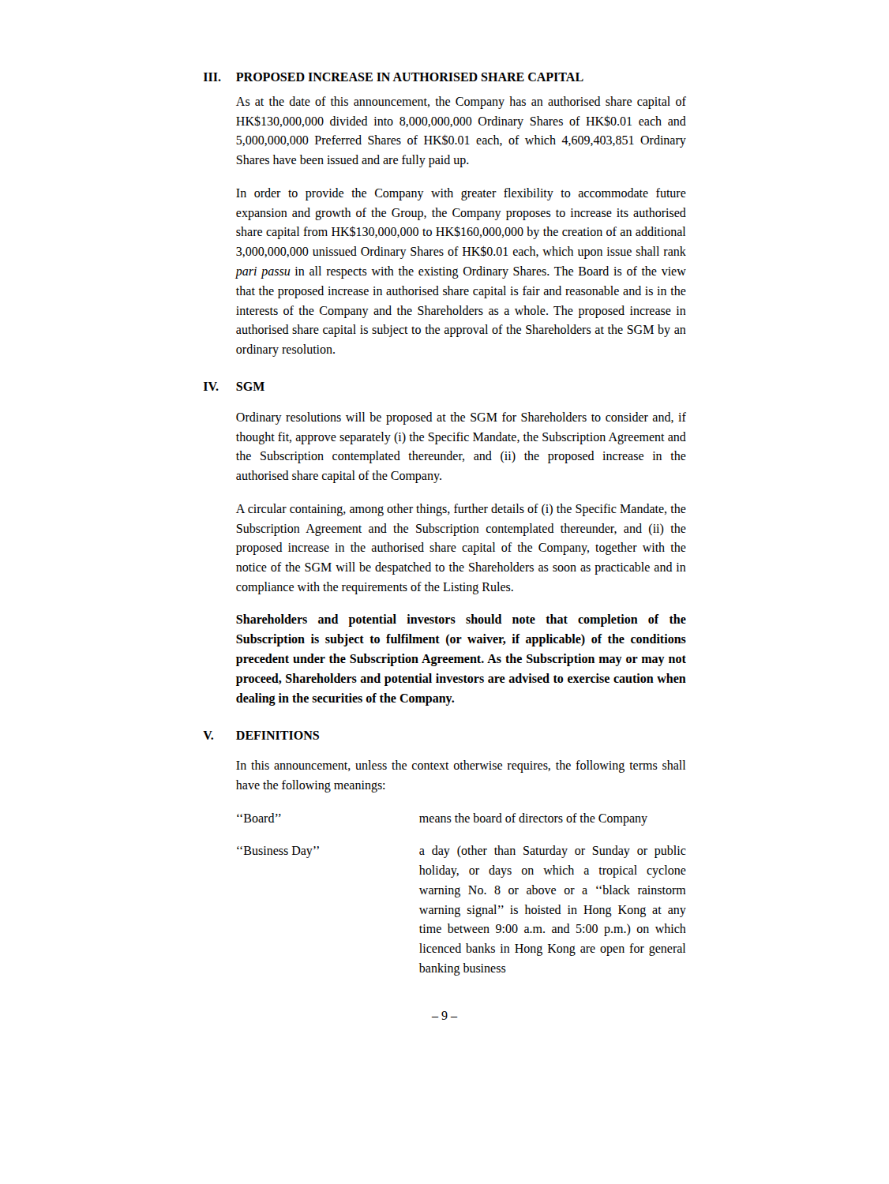III.
PROPOSED INCREASE IN AUTHORISED SHARE CAPITAL
As at the date of this announcement, the Company has an authorised share capital of HK$130,000,000 divided into 8,000,000,000 Ordinary Shares of HK$0.01 each and 5,000,000,000 Preferred Shares of HK$0.01 each, of which 4,609,403,851 Ordinary Shares have been issued and are fully paid up.
In order to provide the Company with greater flexibility to accommodate future expansion and growth of the Group, the Company proposes to increase its authorised share capital from HK$130,000,000 to HK$160,000,000 by the creation of an additional 3,000,000,000 unissued Ordinary Shares of HK$0.01 each, which upon issue shall rank pari passu in all respects with the existing Ordinary Shares. The Board is of the view that the proposed increase in authorised share capital is fair and reasonable and is in the interests of the Company and the Shareholders as a whole. The proposed increase in authorised share capital is subject to the approval of the Shareholders at the SGM by an ordinary resolution.
IV.
SGM
Ordinary resolutions will be proposed at the SGM for Shareholders to consider and, if thought fit, approve separately (i) the Specific Mandate, the Subscription Agreement and the Subscription contemplated thereunder, and (ii) the proposed increase in the authorised share capital of the Company.
A circular containing, among other things, further details of (i) the Specific Mandate, the Subscription Agreement and the Subscription contemplated thereunder, and (ii) the proposed increase in the authorised share capital of the Company, together with the notice of the SGM will be despatched to the Shareholders as soon as practicable and in compliance with the requirements of the Listing Rules.
Shareholders and potential investors should note that completion of the Subscription is subject to fulfilment (or waiver, if applicable) of the conditions precedent under the Subscription Agreement. As the Subscription may or may not proceed, Shareholders and potential investors are advised to exercise caution when dealing in the securities of the Company.
V.
DEFINITIONS
In this announcement, unless the context otherwise requires, the following terms shall have the following meanings:
‘‘Board’’
means the board of directors of the Company
‘‘Business Day’’
a day (other than Saturday or Sunday or public holiday, or days on which a tropical cyclone warning No. 8 or above or a ‘‘black rainstorm warning signal’’ is hoisted in Hong Kong at any time between 9:00 a.m. and 5:00 p.m.) on which licenced banks in Hong Kong are open for general banking business
– 9 –